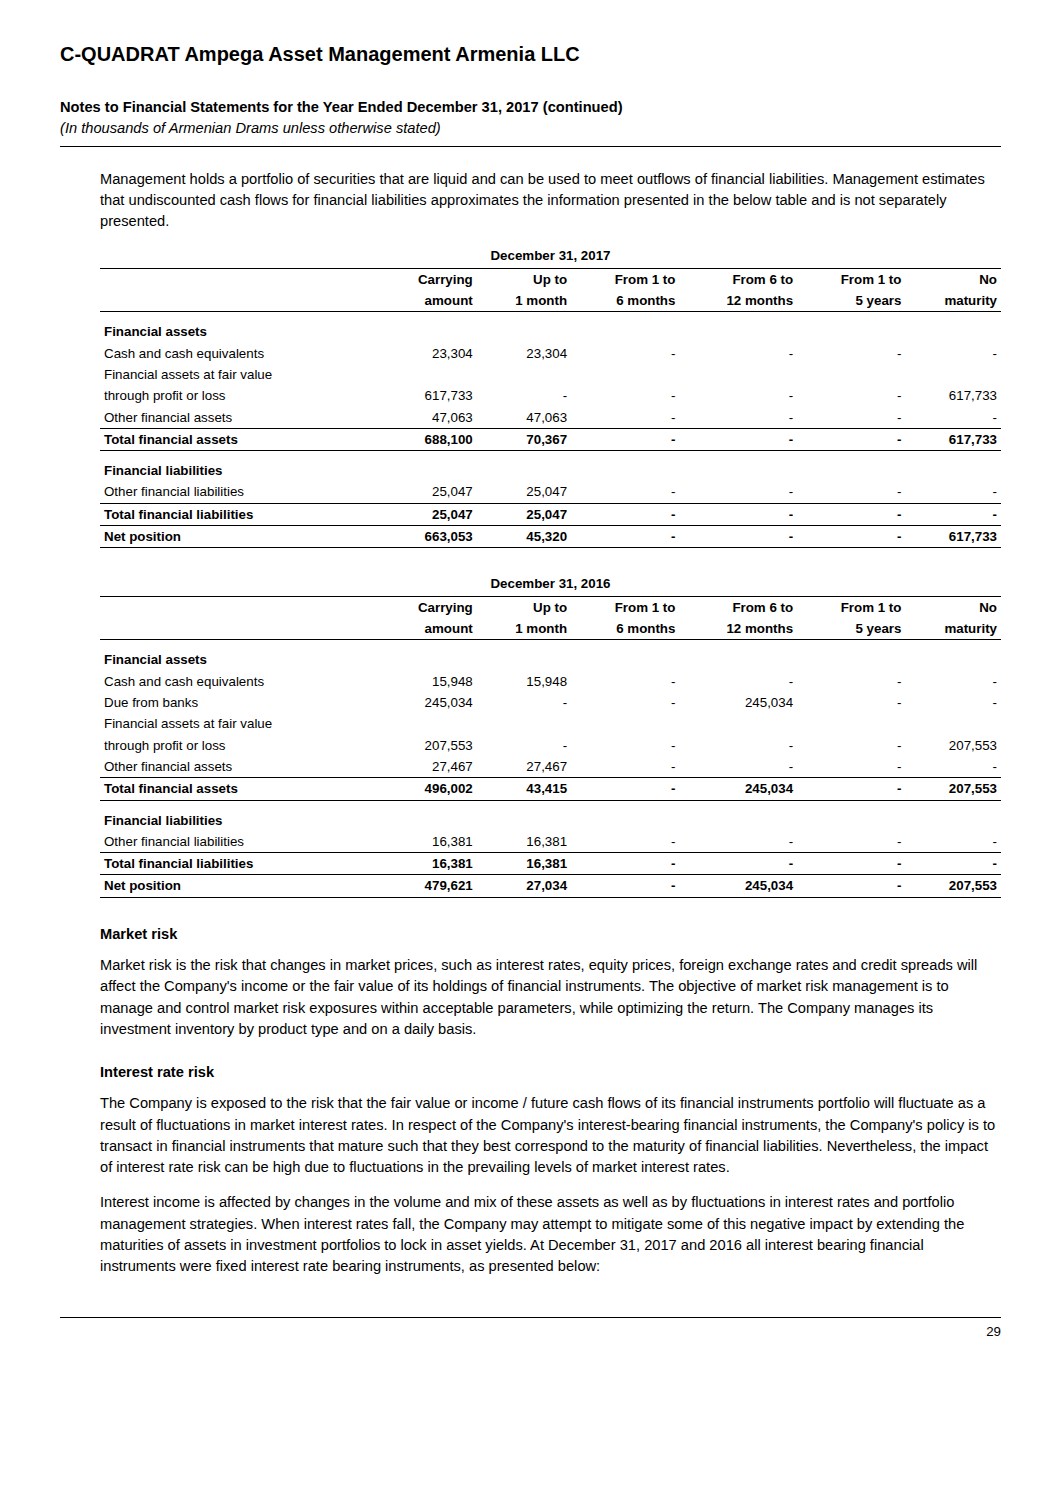C-QUADRAT Ampega Asset Management Armenia LLC
Notes to Financial Statements for the Year Ended December 31, 2017 (continued)
(In thousands of Armenian Drams unless otherwise stated)
Management holds a portfolio of securities that are liquid and can be used to meet outflows of financial liabilities. Management estimates that undiscounted cash flows for financial liabilities approximates the information presented in the below table and is not separately presented.
December 31, 2017
| | Carrying | Up to | From 1 to | From 6 to | From 1 to | No |
| --- | --- | --- | --- | --- | --- | --- |
| | amount | 1 month | 6 months | 12 months | 5 years | maturity |
| Financial assets | | | | | | |
| Cash and cash equivalents | 23,304 | 23,304 | - | - | - | - |
| Financial assets at fair value | | | | | | |
| through profit or loss | 617,733 | - | - | - | - | 617,733 |
| Other financial assets | 47,063 | 47,063 | - | - | - | - |
| Total financial assets | 688,100 | 70,367 | - | - | - | 617,733 |
| Financial liabilities | | | | | | |
| Other financial liabilities | 25,047 | 25,047 | - | - | - | - |
| Total financial liabilities | 25,047 | 25,047 | - | - | - | - |
| Net position | 663,053 | 45,320 | - | - | - | 617,733 |
December 31, 2016
| | Carrying | Up to | From 1 to | From 6 to | From 1 to | No |
| --- | --- | --- | --- | --- | --- | --- |
| | amount | 1 month | 6 months | 12 months | 5 years | maturity |
| Financial assets | | | | | | |
| Cash and cash equivalents | 15,948 | 15,948 | - | - | - | - |
| Due from banks | 245,034 | - | - | 245,034 | - | - |
| Financial assets at fair value | | | | | | |
| through profit or loss | 207,553 | - | - | - | - | 207,553 |
| Other financial assets | 27,467 | 27,467 | - | - | - | - |
| Total financial assets | 496,002 | 43,415 | - | 245,034 | - | 207,553 |
| Financial liabilities | | | | | | |
| Other financial liabilities | 16,381 | 16,381 | - | - | - | - |
| Total financial liabilities | 16,381 | 16,381 | - | - | - | - |
| Net position | 479,621 | 27,034 | - | 245,034 | - | 207,553 |
Market risk
Market risk is the risk that changes in market prices, such as interest rates, equity prices, foreign exchange rates and credit spreads will affect the Company's income or the fair value of its holdings of financial instruments. The objective of market risk management is to manage and control market risk exposures within acceptable parameters, while optimizing the return. The Company manages its investment inventory by product type and on a daily basis.
Interest rate risk
The Company is exposed to the risk that the fair value or income / future cash flows of its financial instruments portfolio will fluctuate as a result of fluctuations in market interest rates. In respect of the Company's interest-bearing financial instruments, the Company's policy is to transact in financial instruments that mature such that they best correspond to the maturity of financial liabilities. Nevertheless, the impact of interest rate risk can be high due to fluctuations in the prevailing levels of market interest rates.
Interest income is affected by changes in the volume and mix of these assets as well as by fluctuations in interest rates and portfolio management strategies. When interest rates fall, the Company may attempt to mitigate some of this negative impact by extending the maturities of assets in investment portfolios to lock in asset yields. At December 31, 2017 and 2016 all interest bearing financial instruments were fixed interest rate bearing instruments, as presented below:
29